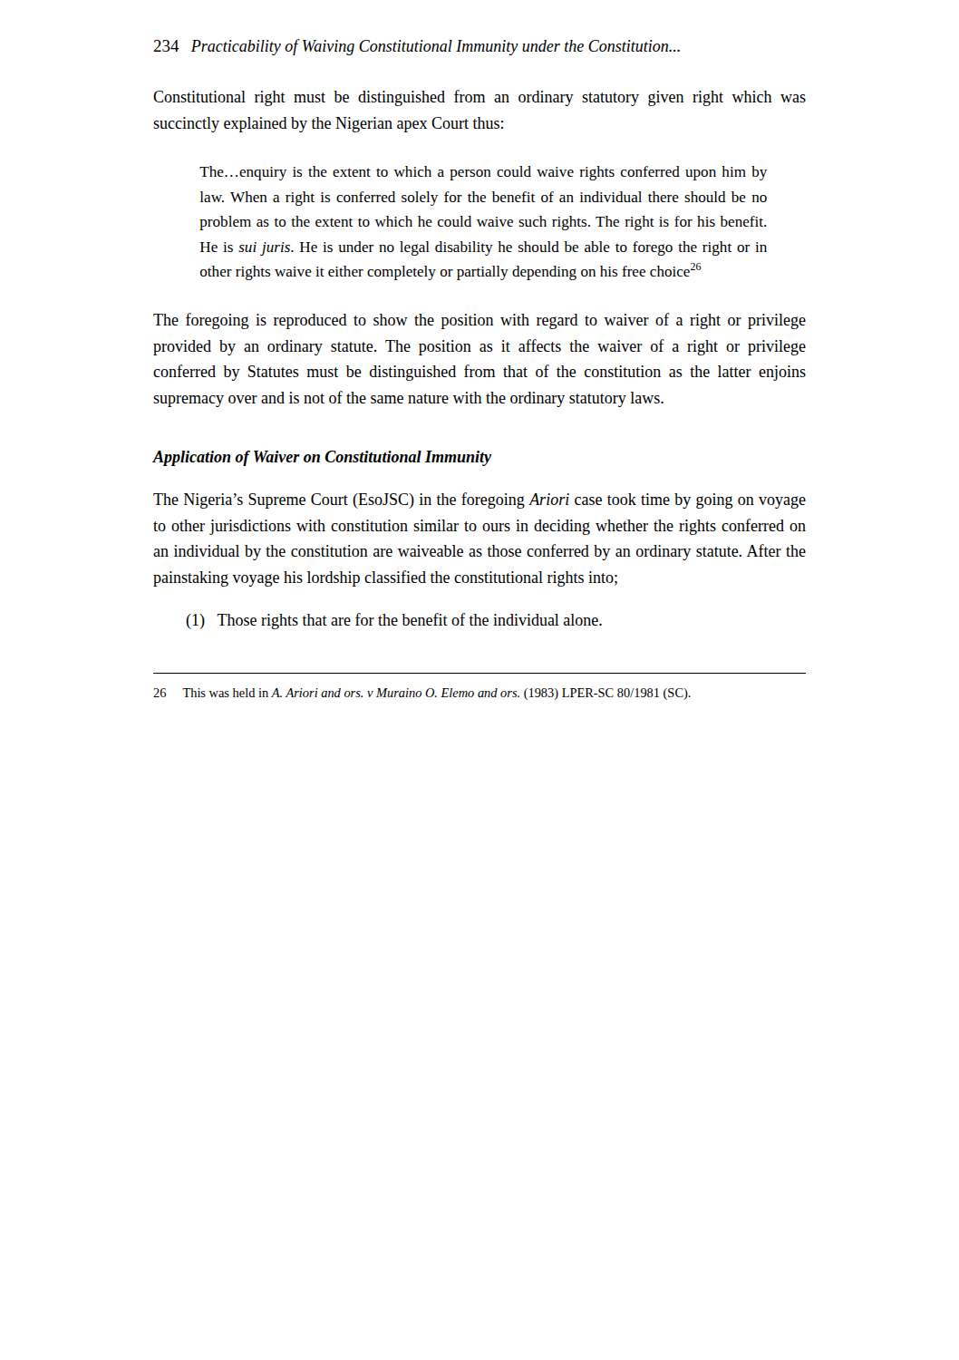234 Practicability of Waiving Constitutional Immunity under the Constitution...
Constitutional right must be distinguished from an ordinary statutory given right which was succinctly explained by the Nigerian apex Court thus:
The…enquiry is the extent to which a person could waive rights conferred upon him by law. When a right is conferred solely for the benefit of an individual there should be no problem as to the extent to which he could waive such rights. The right is for his benefit. He is sui juris. He is under no legal disability he should be able to forego the right or in other rights waive it either completely or partially depending on his free choice26
The foregoing is reproduced to show the position with regard to waiver of a right or privilege provided by an ordinary statute. The position as it affects the waiver of a right or privilege conferred by Statutes must be distinguished from that of the constitution as the latter enjoins supremacy over and is not of the same nature with the ordinary statutory laws.
Application of Waiver on Constitutional Immunity
The Nigeria’s Supreme Court (EsoJSC) in the foregoing Ariori case took time by going on voyage to other jurisdictions with constitution similar to ours in deciding whether the rights conferred on an individual by the constitution are waiveable as those conferred by an ordinary statute. After the painstaking voyage his lordship classified the constitutional rights into;
(1) Those rights that are for the benefit of the individual alone.
26 This was held in A. Ariori and ors. v Muraino O. Elemo and ors. (1983) LPER-SC 80/1981 (SC).